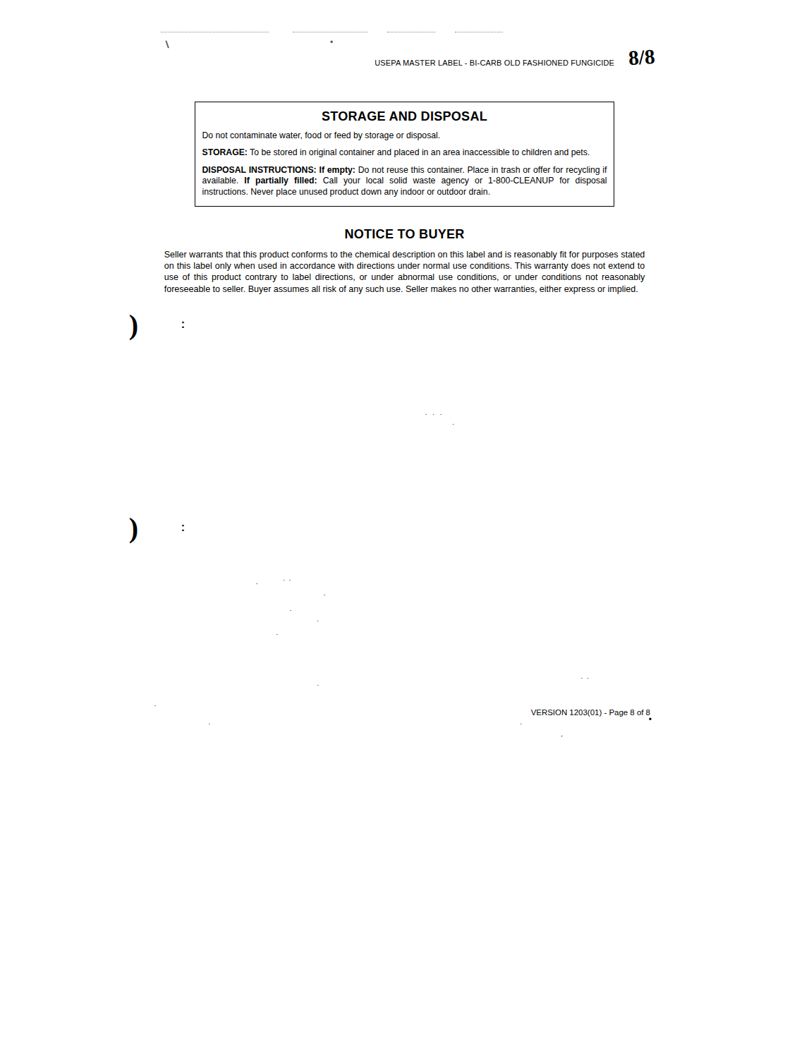\
•
USEPA MASTER LABEL - BI-CARB OLD FASHIONED FUNGICIDE
8/8
STORAGE AND DISPOSAL
Do not contaminate water, food or feed by storage or disposal.
STORAGE: To be stored in original container and placed in an area inaccessible to children and pets.
DISPOSAL INSTRUCTIONS: If empty: Do not reuse this container. Place in trash or offer for recycling if available. If partially filled: Call your local solid waste agency or 1-800-CLEANUP for disposal instructions. Never place unused product down any indoor or outdoor drain.
NOTICE TO BUYER
Seller warrants that this product conforms to the chemical description on this label and is reasonably fit for purposes stated on this label only when used in accordance with directions under normal use conditions. This warranty does not extend to use of this product contrary to label directions, or under abnormal use conditions, or under conditions not reasonably foreseeable to seller. Buyer assumes all risk of any such use. Seller makes no other warranties, either express or implied.
)
:
)
:
·
· ·
·
·
·
·
· · ·
·
·
· ·
·
·
·
·
VERSION 1203(01) - Page 8 of 8
•